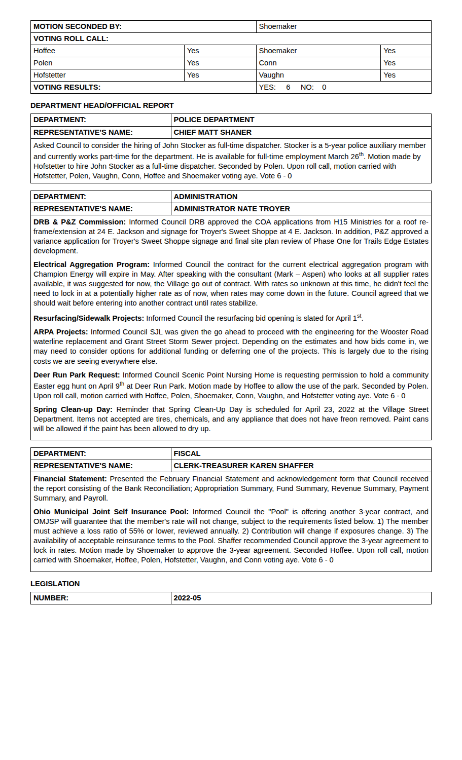| MOTION SECONDED BY: | Shoemaker |
| VOTING ROLL CALL: |
| Hoffee | Yes | Shoemaker | Yes |
| Polen | Yes | Conn | Yes |
| Hofstetter | Yes | Vaughn | Yes |
| VOTING RESULTS: | YES: 6 NO: 0 |
DEPARTMENT HEAD/OFFICIAL REPORT
| DEPARTMENT: | POLICE DEPARTMENT |
| REPRESENTATIVE'S NAME: | CHIEF MATT SHANER |
| Asked Council to consider the hiring of John Stocker as full-time dispatcher. Stocker is a 5-year police auxiliary member and currently works part-time for the department. He is available for full-time employment March 26 th . Motion made by Hofstetter to hire John Stocker as a full-time dispatcher. Seconded by Polen. Upon roll call, motion carried with Hofstetter, Polen, Vaughn, Conn, Hoffee and Shoemaker voting aye. Vote 6 - 0 |
| DEPARTMENT: | ADMINISTRATION |
| REPRESENTATIVE'S NAME: | ADMINISTRATOR NATE TROYER |
| DRB & P&Z Commission: Informed Council DRB approved the COA applications from H15 Ministries for a roof re-frame/extension at 24 E. Jackson and signage for Troyer's Sweet Shoppe at 4 E. Jackson. In addition, P&Z approved a variance application for Troyer's Sweet Shoppe signage and final site plan review of Phase One for Trails Edge Estates development. Electrical Aggregation Program: Informed Council the contract for the current electrical aggregation program with Champion Energy will expire in May. After speaking with the consultant (Mark – Aspen) who looks at all supplier rates available, it was suggested for now, the Village go out of contract. With rates so unknown at this time, he didn't feel the need to lock in at a potentially higher rate as of now, when rates may come down in the future. Council agreed that we should wait before entering into another contract until rates stabilize. Resurfacing/Sidewalk Projects: Informed Council the resurfacing bid opening is slated for April 1 st . ARPA Projects: Informed Council SJL was given the go ahead to proceed with the engineering for the Wooster Road waterline replacement and Grant Street Storm Sewer project. Depending on the estimates and how bids come in, we may need to consider options for additional funding or deferring one of the projects. This is largely due to the rising costs we are seeing everywhere else. Deer Run Park Request: Informed Council Scenic Point Nursing Home is requesting permission to hold a community Easter egg hunt on April 9 th at Deer Run Park. Motion made by Hoffee to allow the use of the park. Seconded by Polen. Upon roll call, motion carried with Hoffee, Polen, Shoemaker, Conn, Vaughn, and Hofstetter voting aye. Vote 6 - 0 Spring Clean-up Day: Reminder that Spring Clean-Up Day is scheduled for April 23, 2022 at the Village Street Department. Items not accepted are tires, chemicals, and any appliance that does not have freon removed. Paint cans will be allowed if the paint has been allowed to dry up. |
| DEPARTMENT: | FISCAL |
| REPRESENTATIVE'S NAME: | CLERK-TREASURER KAREN SHAFFER |
| Financial Statement: Presented the February Financial Statement and acknowledgement form that Council received the report consisting of the Bank Reconciliation; Appropriation Summary, Fund Summary, Revenue Summary, Payment Summary, and Payroll. Ohio Municipal Joint Self Insurance Pool: Informed Council the "Pool" is offering another 3-year contract, and OMJSP will guarantee that the member's rate will not change, subject to the requirements listed below. 1) The member must achieve a loss ratio of 55% or lower, reviewed annually. 2) Contribution will change if exposures change. 3) The availability of acceptable reinsurance terms to the Pool. Shaffer recommended Council approve the 3-year agreement to lock in rates. Motion made by Shoemaker to approve the 3-year agreement. Seconded Hoffee. Upon roll call, motion carried with Shoemaker, Hoffee, Polen, Hofstetter, Vaughn, and Conn voting aye. Vote 6 - 0 |
LEGISLATION
| NUMBER: | 2022-05 |